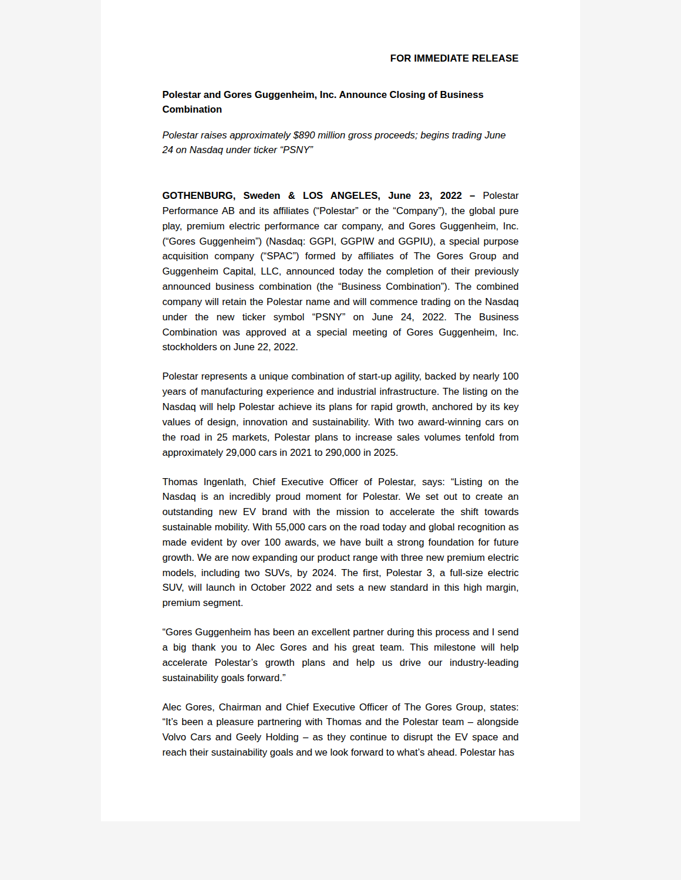FOR IMMEDIATE RELEASE
Polestar and Gores Guggenheim, Inc. Announce Closing of Business Combination
Polestar raises approximately $890 million gross proceeds; begins trading June 24 on Nasdaq under ticker “PSNY”
GOTHENBURG, Sweden & LOS ANGELES, June 23, 2022 – Polestar Performance AB and its affiliates (“Polestar” or the “Company”), the global pure play, premium electric performance car company, and Gores Guggenheim, Inc. (“Gores Guggenheim”) (Nasdaq: GGPI, GGPIW and GGPIU), a special purpose acquisition company (“SPAC”) formed by affiliates of The Gores Group and Guggenheim Capital, LLC, announced today the completion of their previously announced business combination (the “Business Combination”). The combined company will retain the Polestar name and will commence trading on the Nasdaq under the new ticker symbol “PSNY” on June 24, 2022. The Business Combination was approved at a special meeting of Gores Guggenheim, Inc. stockholders on June 22, 2022.
Polestar represents a unique combination of start-up agility, backed by nearly 100 years of manufacturing experience and industrial infrastructure. The listing on the Nasdaq will help Polestar achieve its plans for rapid growth, anchored by its key values of design, innovation and sustainability. With two award-winning cars on the road in 25 markets, Polestar plans to increase sales volumes tenfold from approximately 29,000 cars in 2021 to 290,000 in 2025.
Thomas Ingenlath, Chief Executive Officer of Polestar, says: “Listing on the Nasdaq is an incredibly proud moment for Polestar. We set out to create an outstanding new EV brand with the mission to accelerate the shift towards sustainable mobility. With 55,000 cars on the road today and global recognition as made evident by over 100 awards, we have built a strong foundation for future growth. We are now expanding our product range with three new premium electric models, including two SUVs, by 2024. The first, Polestar 3, a full-size electric SUV, will launch in October 2022 and sets a new standard in this high margin, premium segment.
“Gores Guggenheim has been an excellent partner during this process and I send a big thank you to Alec Gores and his great team. This milestone will help accelerate Polestar’s growth plans and help us drive our industry-leading sustainability goals forward.”
Alec Gores, Chairman and Chief Executive Officer of The Gores Group, states: “It’s been a pleasure partnering with Thomas and the Polestar team – alongside Volvo Cars and Geely Holding – as they continue to disrupt the EV space and reach their sustainability goals and we look forward to what’s ahead. Polestar has